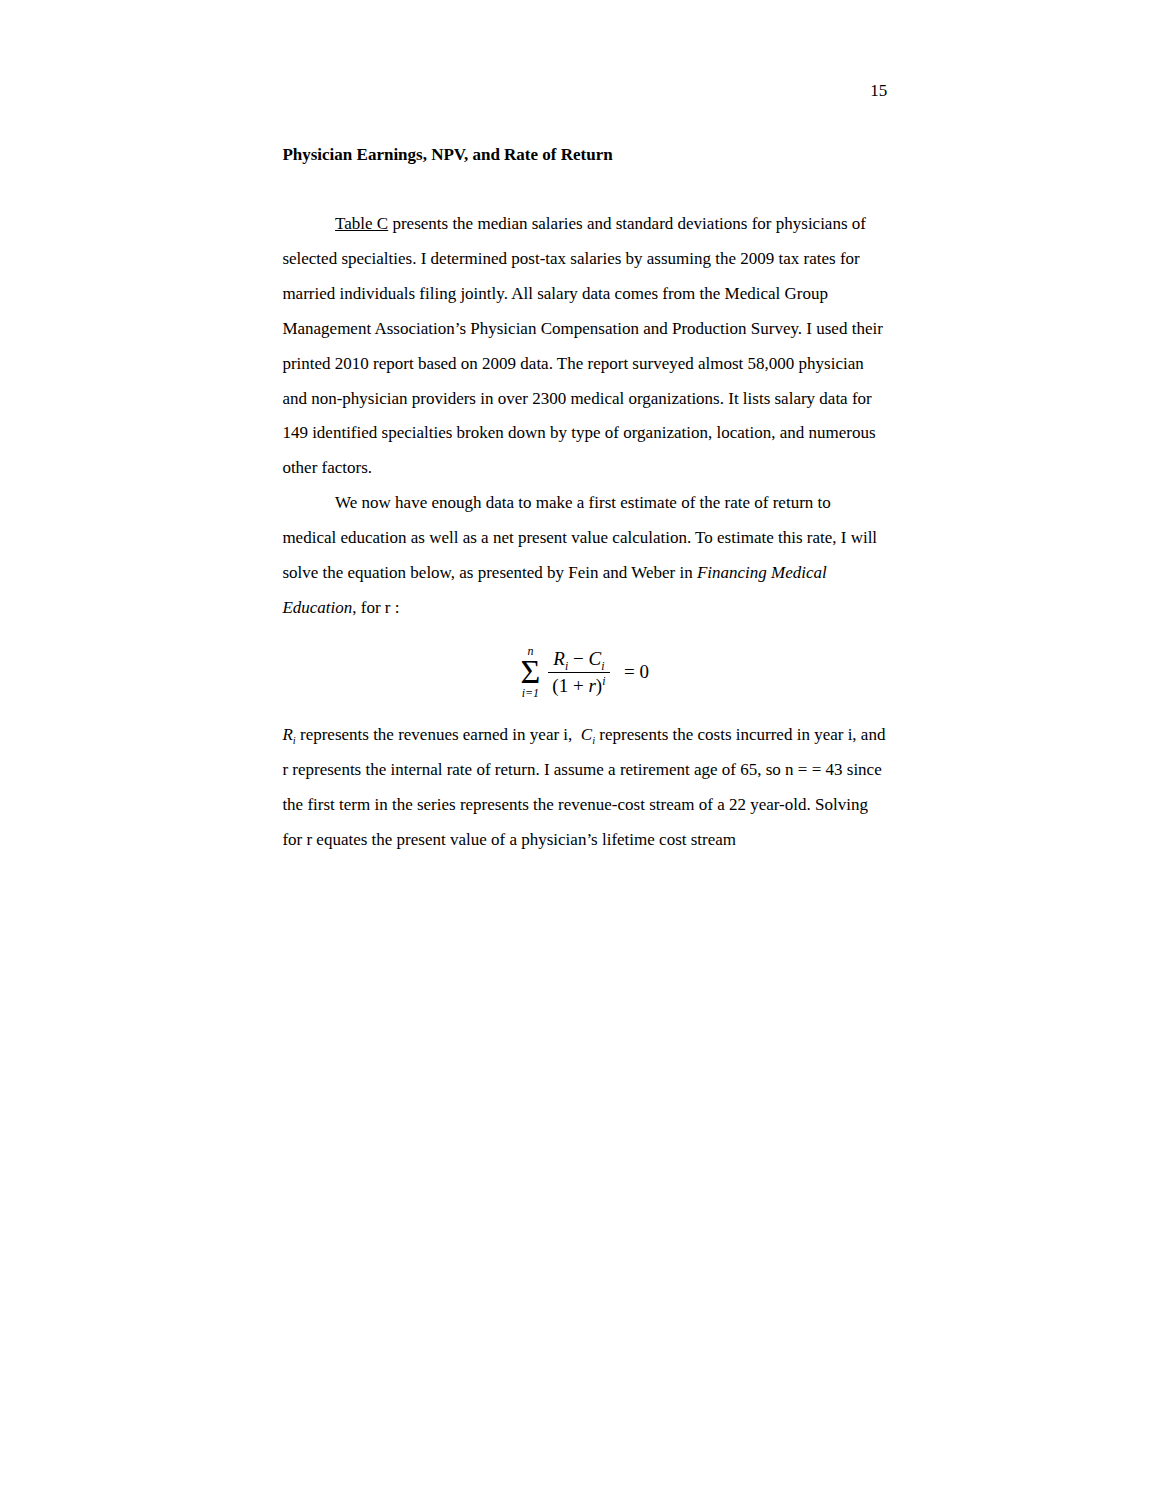15
Physician Earnings, NPV, and Rate of Return
Table C presents the median salaries and standard deviations for physicians of selected specialties. I determined post-tax salaries by assuming the 2009 tax rates for married individuals filing jointly. All salary data comes from the Medical Group Management Association’s Physician Compensation and Production Survey. I used their printed 2010 report based on 2009 data. The report surveyed almost 58,000 physician and non-physician providers in over 2300 medical organizations. It lists salary data for 149 identified specialties broken down by type of organization, location, and numerous other factors.
We now have enough data to make a first estimate of the rate of return to medical education as well as a net present value calculation. To estimate this rate, I will solve the equation below, as presented by Fein and Weber in Financing Medical Education, for r :
n Σ i=1 Ri − Ci (1 + r)i = 0
Ri represents the revenues earned in year i, Ci represents the costs incurred in year i, and r represents the internal rate of return. I assume a retirement age of 65, so n = = 43 since the first term in the series represents the revenue-cost stream of a 22 year-old. Solving for r equates the present value of a physician’s lifetime cost stream